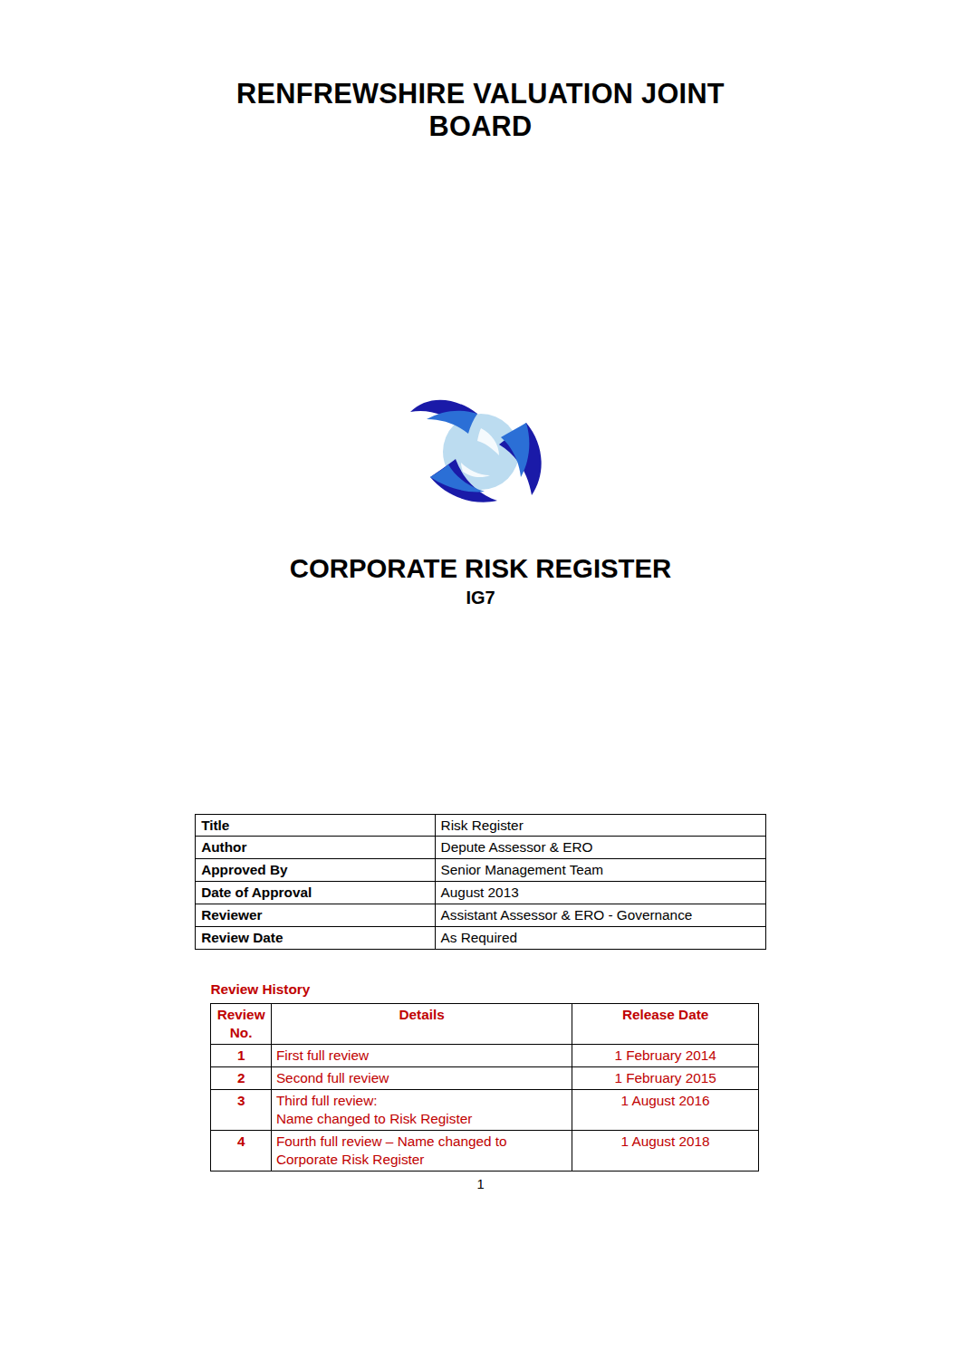RENFREWSHIRE VALUATION JOINT BOARD
CORPORATE RISK REGISTER
IG7
| Title | Risk Register |
| Author | Depute Assessor & ERO |
| Approved By | Senior Management Team |
| Date of Approval | August 2013 |
| Reviewer | Assistant Assessor & ERO - Governance |
| Review Date | As Required |
Review History
| Review No. | Details | Release Date |
| --- | --- | --- |
| 1 | First full review | 1 February 2014 |
| 2 | Second full review | 1 February 2015 |
| 3 | Third full review: Name changed to Risk Register | 1 August 2016 |
| 4 | Fourth full review – Name changed to Corporate Risk Register | 1 August 2018 |
1